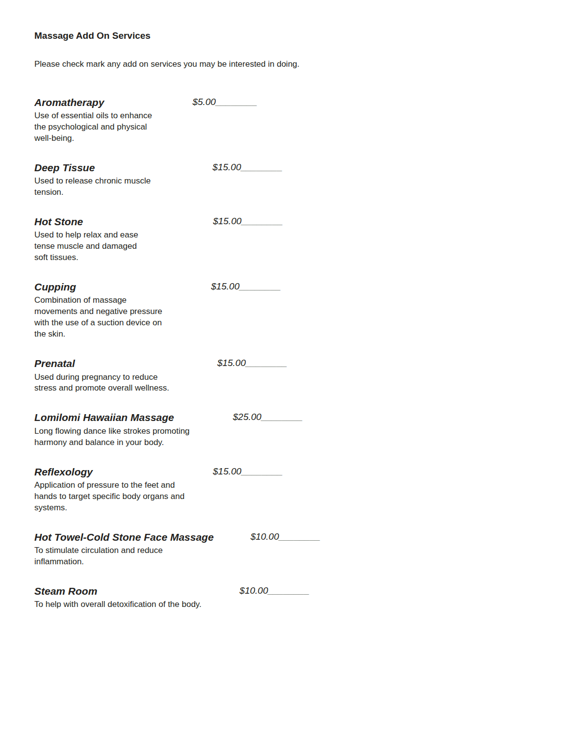Massage Add On Services
Please check mark any add on services you may be interested in doing.
Aromatherapy $5.00________
Use of essential oils to enhance
the psychological and physical
well-being.
Deep Tissue $15.00________
Used to release chronic muscle
tension.
Hot Stone $15.00________
Used to help relax and ease
tense muscle and damaged
soft tissues.
Cupping $15.00________
Combination of massage
movements and negative pressure
with the use of a suction device on
the skin.
Prenatal $15.00________
Used during pregnancy to reduce
stress and promote overall wellness.
Lomilomi Hawaiian Massage $25.00________
Long flowing dance like strokes promoting
harmony and balance in your body.
Reflexology $15.00________
Application of pressure to the feet and
hands to target specific body organs and
systems.
Hot Towel-Cold Stone Face Massage $10.00________
To stimulate circulation and reduce
inflammation.
Steam Room $10.00________
To help with overall detoxification of the body.